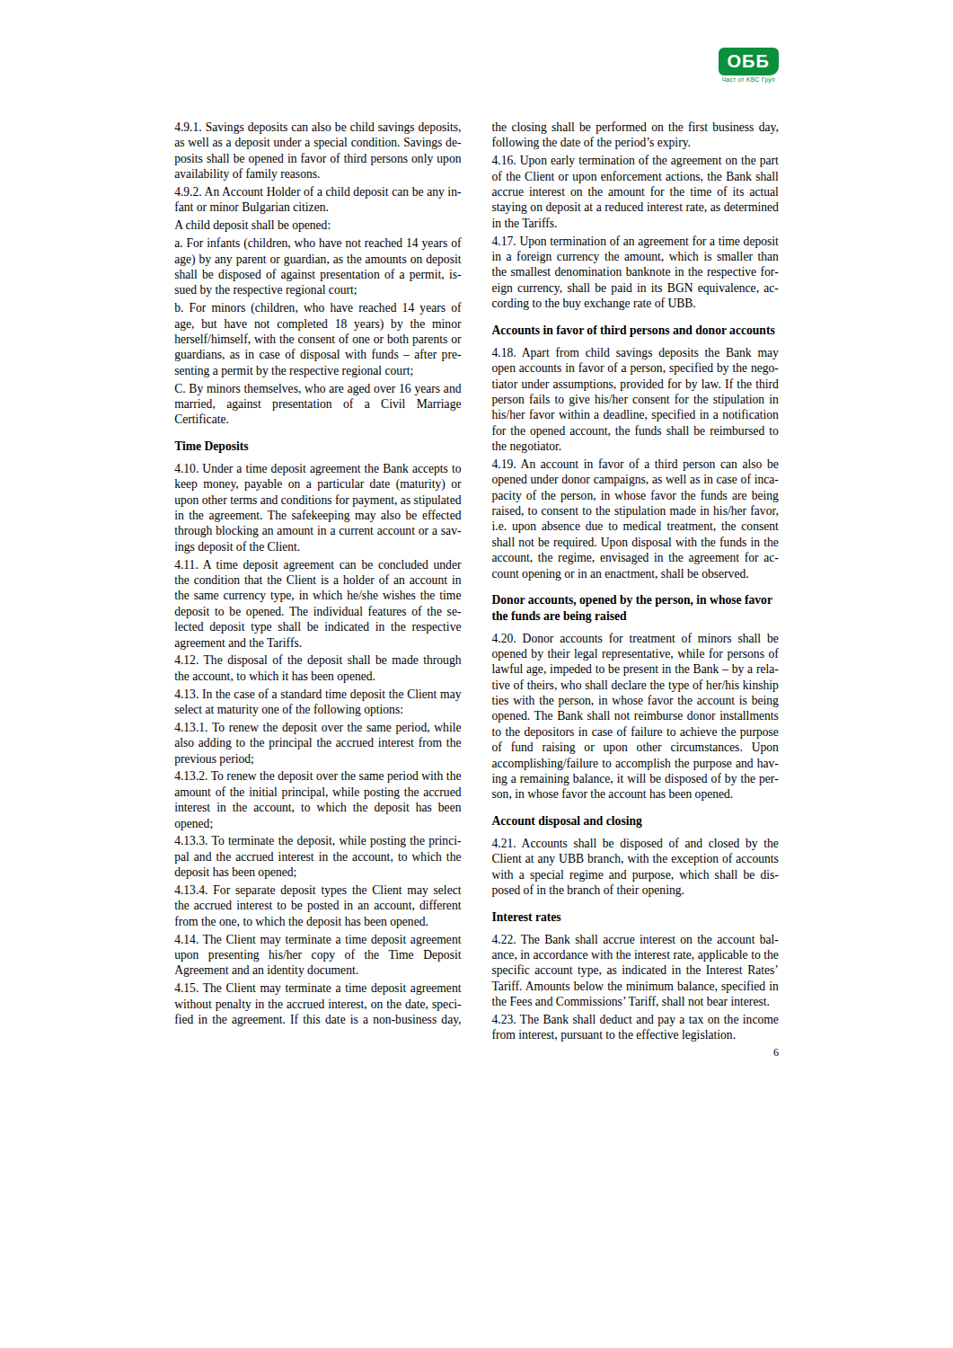ОББ Част от KBC Груп
4.9.1. Savings deposits can also be child savings deposits, as well as a deposit under a special condition. Savings deposits shall be opened in favor of third persons only upon availability of family reasons.
4.9.2. An Account Holder of a child deposit can be any infant or minor Bulgarian citizen.
A child deposit shall be opened:
a. For infants (children, who have not reached 14 years of age) by any parent or guardian, as the amounts on deposit shall be disposed of against presentation of a permit, issued by the respective regional court;
b. For minors (children, who have reached 14 years of age, but have not completed 18 years) by the minor herself/himself, with the consent of one or both parents or guardians, as in case of disposal with funds – after presenting a permit by the respective regional court;
C. By minors themselves, who are aged over 16 years and married, against presentation of a Civil Marriage Certificate.
Time Deposits
4.10. Under a time deposit agreement the Bank accepts to keep money, payable on a particular date (maturity) or upon other terms and conditions for payment, as stipulated in the agreement. The safekeeping may also be effected through blocking an amount in a current account or a savings deposit of the Client.
4.11. A time deposit agreement can be concluded under the condition that the Client is a holder of an account in the same currency type, in which he/she wishes the time deposit to be opened. The individual features of the selected deposit type shall be indicated in the respective agreement and the Tariffs.
4.12. The disposal of the deposit shall be made through the account, to which it has been opened.
4.13. In the case of a standard time deposit the Client may select at maturity one of the following options:
4.13.1. To renew the deposit over the same period, while also adding to the principal the accrued interest from the previous period;
4.13.2. To renew the deposit over the same period with the amount of the initial principal, while posting the accrued interest in the account, to which the deposit has been opened;
4.13.3. To terminate the deposit, while posting the principal and the accrued interest in the account, to which the deposit has been opened;
4.13.4. For separate deposit types the Client may select the accrued interest to be posted in an account, different from the one, to which the deposit has been opened.
4.14. The Client may terminate a time deposit agreement upon presenting his/her copy of the Time Deposit Agreement and an identity document.
4.15. The Client may terminate a time deposit agreement without penalty in the accrued interest, on the date, specified in the agreement. If this date is a non-business day, the closing shall be performed on the first business day, following the date of the period’s expiry.
4.16. Upon early termination of the agreement on the part of the Client or upon enforcement actions, the Bank shall accrue interest on the amount for the time of its actual staying on deposit at a reduced interest rate, as determined in the Tariffs.
4.17. Upon termination of an agreement for a time deposit in a foreign currency the amount, which is smaller than the smallest denomination banknote in the respective foreign currency, shall be paid in its BGN equivalence, according to the buy exchange rate of UBB.
Accounts in favor of third persons and donor accounts
4.18. Apart from child savings deposits the Bank may open accounts in favor of a person, specified by the negotiator under assumptions, provided for by law. If the third person fails to give his/her consent for the stipulation in his/her favor within a deadline, specified in a notification for the opened account, the funds shall be reimbursed to the negotiator.
4.19. An account in favor of a third person can also be opened under donor campaigns, as well as in case of incapacity of the person, in whose favor the funds are being raised, to consent to the stipulation made in his/her favor, i.e. upon absence due to medical treatment, the consent shall not be required. Upon disposal with the funds in the account, the regime, envisaged in the agreement for account opening or in an enactment, shall be observed.
Donor accounts, opened by the person, in whose favor the funds are being raised
4.20. Donor accounts for treatment of minors shall be opened by their legal representative, while for persons of lawful age, impeded to be present in the Bank – by a relative of theirs, who shall declare the type of her/his kinship ties with the person, in whose favor the account is being opened. The Bank shall not reimburse donor installments to the depositors in case of failure to achieve the purpose of fund raising or upon other circumstances. Upon accomplishing/failure to accomplish the purpose and having a remaining balance, it will be disposed of by the person, in whose favor the account has been opened.
Account disposal and closing
4.21. Accounts shall be disposed of and closed by the Client at any UBB branch, with the exception of accounts with a special regime and purpose, which shall be disposed of in the branch of their opening.
Interest rates
4.22. The Bank shall accrue interest on the account balance, in accordance with the interest rate, applicable to the specific account type, as indicated in the Interest Rates’ Tariff. Amounts below the minimum balance, specified in the Fees and Commissions’ Tariff, shall not bear interest.
4.23. The Bank shall deduct and pay a tax on the income from interest, pursuant to the effective legislation.
6